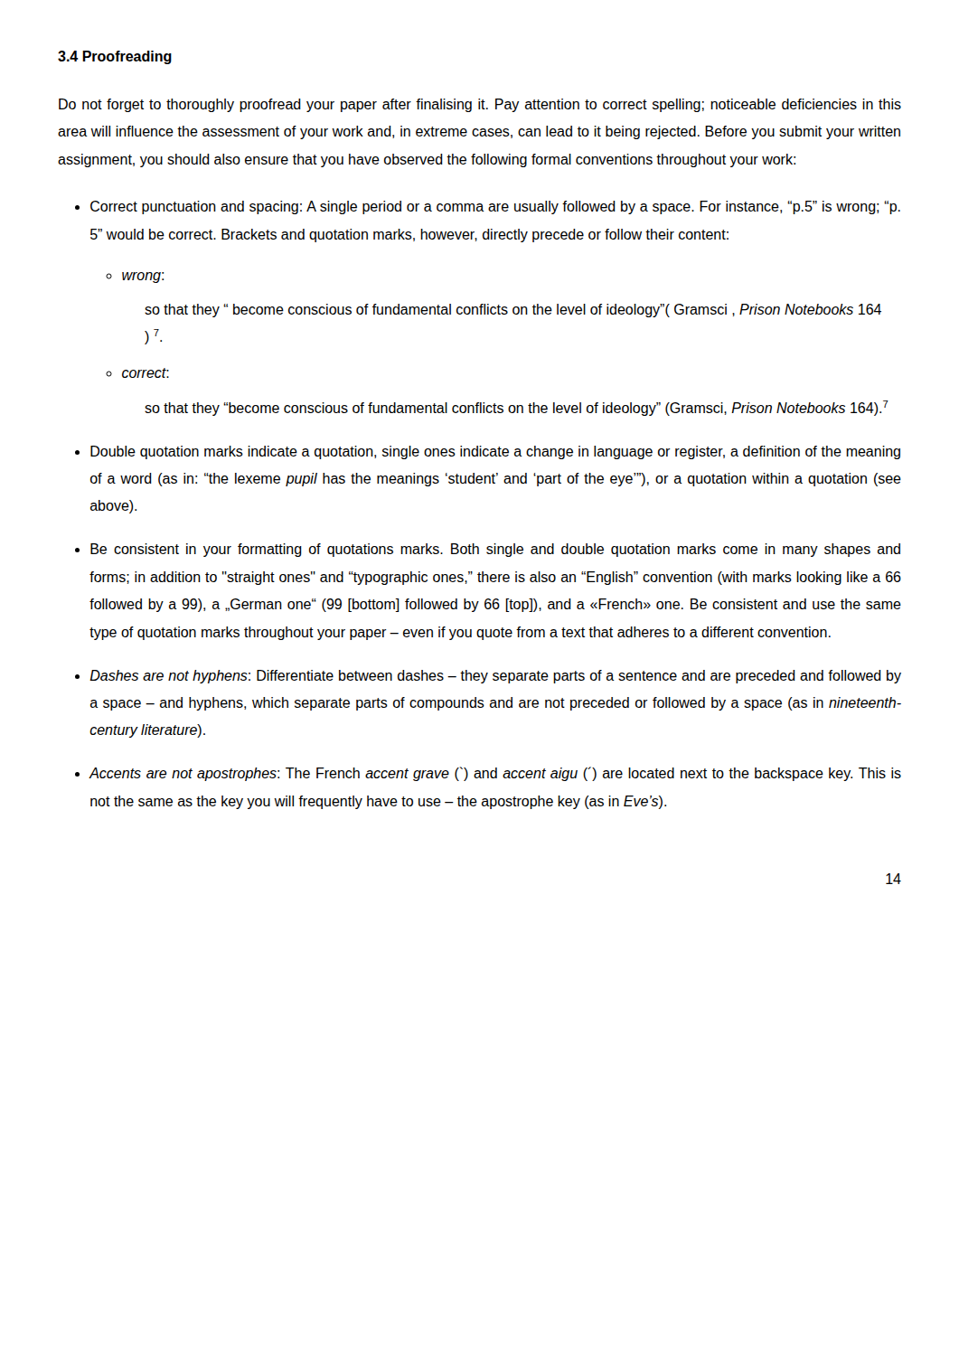3.4 Proofreading
Do not forget to thoroughly proofread your paper after finalising it. Pay attention to correct spelling; noticeable deficiencies in this area will influence the assessment of your work and, in extreme cases, can lead to it being rejected. Before you submit your written assignment, you should also ensure that you have observed the following formal conventions throughout your work:
Correct punctuation and spacing: A single period or a comma are usually followed by a space. For instance, “p.5” is wrong; “p. 5” would be correct. Brackets and quotation marks, however, directly precede or follow their content:
wrong:
so that they “ become conscious of fundamental conflicts on the level of ideology”( Gramsci , Prison Notebooks 164 ) 7.
correct:
so that they “become conscious of fundamental conflicts on the level of ideology” (Gramsci, Prison Notebooks 164).7
Double quotation marks indicate a quotation, single ones indicate a change in language or register, a definition of the meaning of a word (as in: “the lexeme pupil has the meanings ‘student’ and ‘part of the eye’”), or a quotation within a quotation (see above).
Be consistent in your formatting of quotations marks. Both single and double quotation marks come in many shapes and forms; in addition to "straight ones" and “typographic ones,” there is also an “English” convention (with marks looking like a 66 followed by a 99), a „German one“ (99 [bottom] followed by 66 [top]), and a «French» one. Be consistent and use the same type of quotation marks throughout your paper – even if you quote from a text that adheres to a different convention.
Dashes are not hyphens: Differentiate between dashes – they separate parts of a sentence and are preceded and followed by a space – and hyphens, which separate parts of compounds and are not preceded or followed by a space (as in nineteenth-century literature).
Accents are not apostrophes: The French accent grave (`) and accent aigu (´) are located next to the backspace key. This is not the same as the key you will frequently have to use – the apostrophe key (as in Eve’s).
14